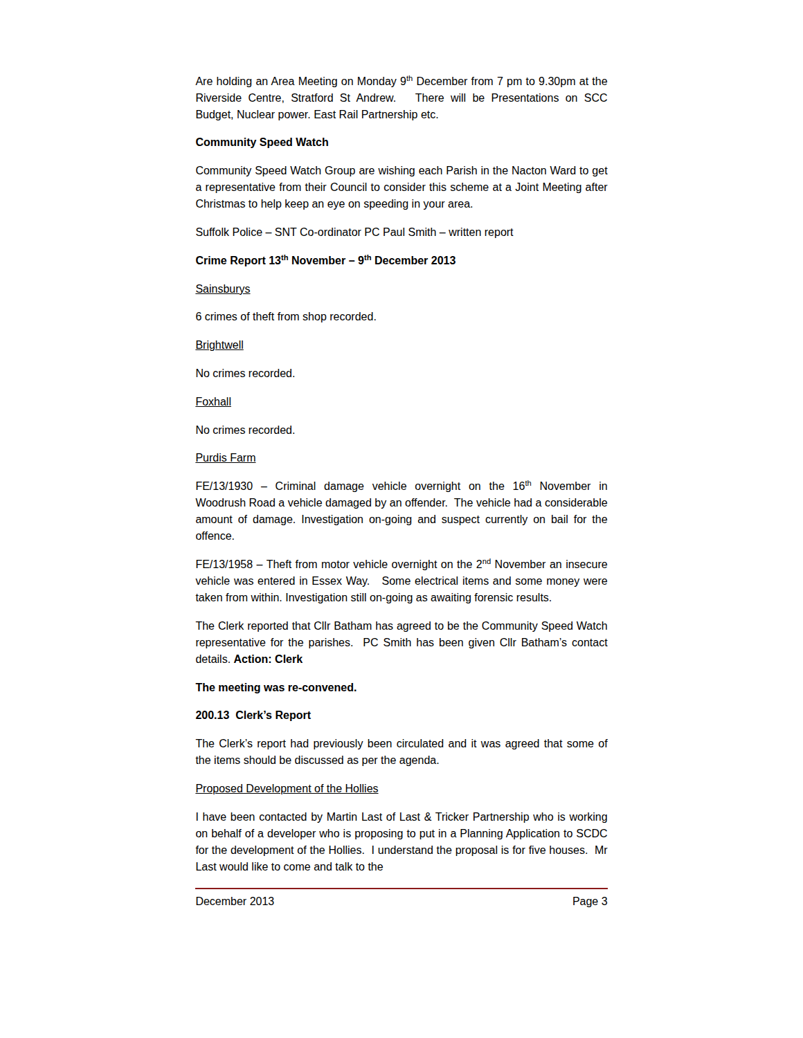Are holding an Area Meeting on Monday 9th December from 7 pm to 9.30pm at the Riverside Centre, Stratford St Andrew. There will be Presentations on SCC Budget, Nuclear power. East Rail Partnership etc.
Community Speed Watch
Community Speed Watch Group are wishing each Parish in the Nacton Ward to get a representative from their Council to consider this scheme at a Joint Meeting after Christmas to help keep an eye on speeding in your area.
Suffolk Police – SNT Co-ordinator PC Paul Smith – written report
Crime Report 13th November – 9th December 2013
Sainsburys
6 crimes of theft from shop recorded.
Brightwell
No crimes recorded.
Foxhall
No crimes recorded.
Purdis Farm
FE/13/1930 – Criminal damage vehicle overnight on the 16th November in Woodrush Road a vehicle damaged by an offender. The vehicle had a considerable amount of damage. Investigation on-going and suspect currently on bail for the offence.
FE/13/1958 – Theft from motor vehicle overnight on the 2nd November an insecure vehicle was entered in Essex Way. Some electrical items and some money were taken from within. Investigation still on-going as awaiting forensic results.
The Clerk reported that Cllr Batham has agreed to be the Community Speed Watch representative for the parishes. PC Smith has been given Cllr Batham’s contact details. Action: Clerk
The meeting was re-convened.
200.13 Clerk’s Report
The Clerk’s report had previously been circulated and it was agreed that some of the items should be discussed as per the agenda.
Proposed Development of the Hollies
I have been contacted by Martin Last of Last & Tricker Partnership who is working on behalf of a developer who is proposing to put in a Planning Application to SCDC for the development of the Hollies. I understand the proposal is for five houses. Mr Last would like to come and talk to the
December 2013 Page 3